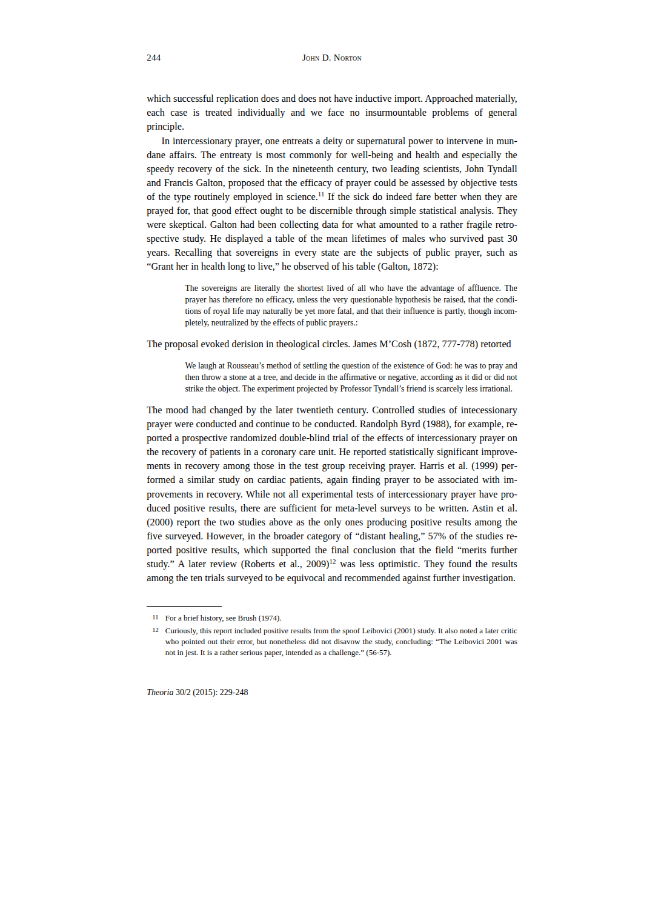244 John D. Norton
which successful replication does and does not have inductive import. Approached materially, each case is treated individually and we face no insurmountable problems of general principle.
In intercessionary prayer, one entreats a deity or supernatural power to intervene in mundane affairs. The entreaty is most commonly for well-being and health and especially the speedy recovery of the sick. In the nineteenth century, two leading scientists, John Tyndall and Francis Galton, proposed that the efficacy of prayer could be assessed by objective tests of the type routinely employed in science.11 If the sick do indeed fare better when they are prayed for, that good effect ought to be discernible through simple statistical analysis. They were skeptical. Galton had been collecting data for what amounted to a rather fragile retrospective study. He displayed a table of the mean lifetimes of males who survived past 30 years. Recalling that sovereigns in every state are the subjects of public prayer, such as “Grant her in health long to live,” he observed of his table (Galton, 1872):
The sovereigns are literally the shortest lived of all who have the advantage of affluence. The prayer has therefore no efficacy, unless the very questionable hypothesis be raised, that the conditions of royal life may naturally be yet more fatal, and that their influence is partly, though incompletely, neutralized by the effects of public prayers.:
The proposal evoked derision in theological circles. James M’Cosh (1872, 777-778) retorted
We laugh at Rousseau’s method of settling the question of the existence of God: he was to pray and then throw a stone at a tree, and decide in the affirmative or negative, according as it did or did not strike the object. The experiment projected by Professor Tyndall’s friend is scarcely less irrational.
The mood had changed by the later twentieth century. Controlled studies of intecessionary prayer were conducted and continue to be conducted. Randolph Byrd (1988), for example, reported a prospective randomized double-blind trial of the effects of intercessionary prayer on the recovery of patients in a coronary care unit. He reported statistically significant improvements in recovery among those in the test group receiving prayer. Harris et al. (1999) performed a similar study on cardiac patients, again finding prayer to be associated with improvements in recovery. While not all experimental tests of intercessionary prayer have produced positive results, there are sufficient for meta-level surveys to be written. Astin et al. (2000) report the two studies above as the only ones producing positive results among the five surveyed. However, in the broader category of “distant healing,” 57% of the studies reported positive results, which supported the final conclusion that the field “merits further study.” A later review (Roberts et al., 2009)12 was less optimistic. They found the results among the ten trials surveyed to be equivocal and recommended against further investigation.
11 For a brief history, see Brush (1974).
12 Curiously, this report included positive results from the spoof Leibovici (2001) study. It also noted a later critic who pointed out their error, but nonetheless did not disavow the study, concluding: “The Leibovici 2001 was not in jest. It is a rather serious paper, intended as a challenge.” (56-57).
Theoria 30/2 (2015): 229-248